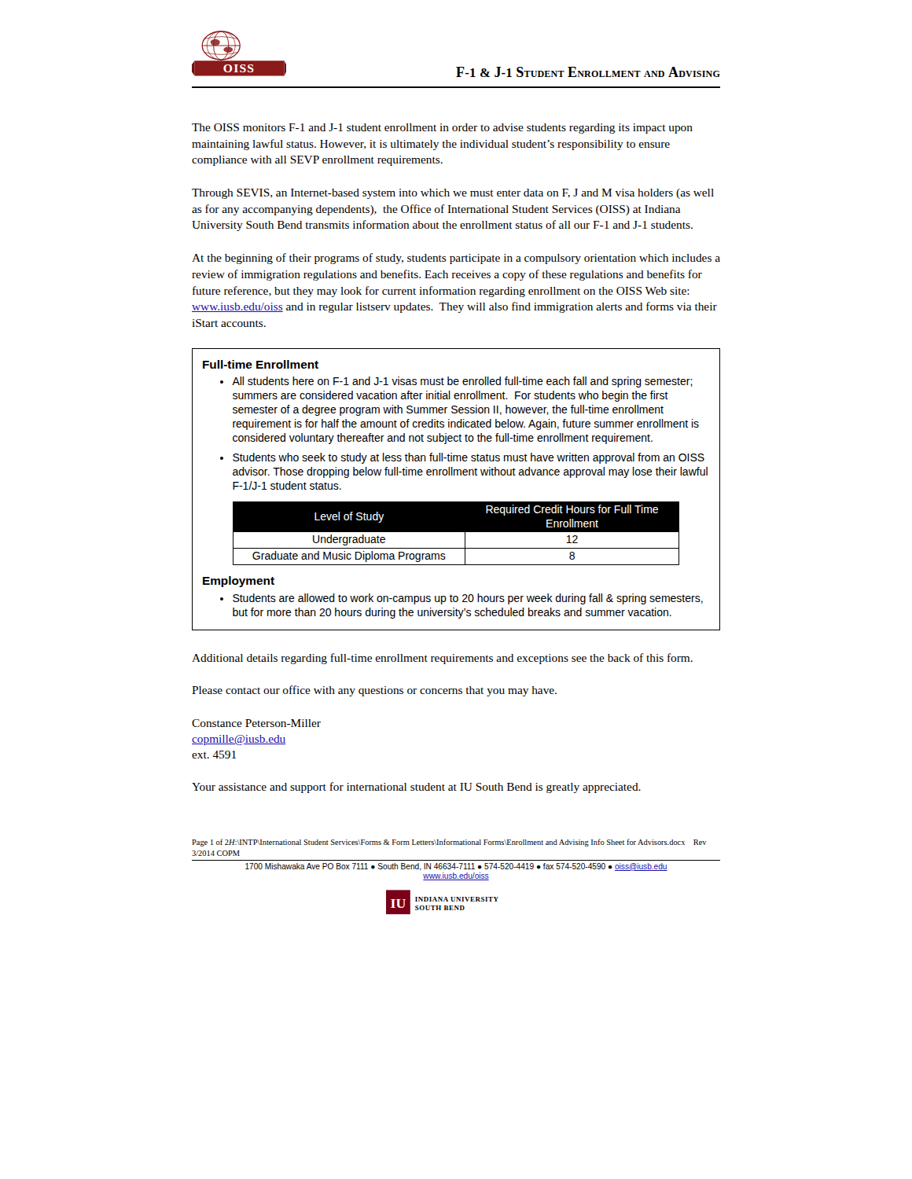OISS
F-1 & J-1 Student Enrollment and Advising
The OISS monitors F-1 and J-1 student enrollment in order to advise students regarding its impact upon maintaining lawful status. However, it is ultimately the individual student’s responsibility to ensure compliance with all SEVP enrollment requirements.
Through SEVIS, an Internet-based system into which we must enter data on F, J and M visa holders (as well as for any accompanying dependents), the Office of International Student Services (OISS) at Indiana University South Bend transmits information about the enrollment status of all our F-1 and J-1 students.
At the beginning of their programs of study, students participate in a compulsory orientation which includes a review of immigration regulations and benefits. Each receives a copy of these regulations and benefits for future reference, but they may look for current information regarding enrollment on the OISS Web site: www.iusb.edu/oiss and in regular listserv updates. They will also find immigration alerts and forms via their iStart accounts.
Full-time Enrollment
All students here on F-1 and J-1 visas must be enrolled full-time each fall and spring semester; summers are considered vacation after initial enrollment. For students who begin the first semester of a degree program with Summer Session II, however, the full-time enrollment requirement is for half the amount of credits indicated below. Again, future summer enrollment is considered voluntary thereafter and not subject to the full-time enrollment requirement.
Students who seek to study at less than full-time status must have written approval from an OISS advisor. Those dropping below full-time enrollment without advance approval may lose their lawful F-1/J-1 student status.
| Level of Study | Required Credit Hours for Full Time Enrollment |
| --- | --- |
| Undergraduate | 12 |
| Graduate and Music Diploma Programs | 8 |
Employment
Students are allowed to work on-campus up to 20 hours per week during fall & spring semesters, but for more than 20 hours during the university’s scheduled breaks and summer vacation.
Additional details regarding full-time enrollment requirements and exceptions see the back of this form.
Please contact our office with any questions or concerns that you may have.
Constance Peterson-Miller
copmille@iusb.edu
ext. 4591
Your assistance and support for international student at IU South Bend is greatly appreciated.
Page 1 of 2H:\INTP\International Student Services\Forms & Form Letters\Informational Forms\Enrollment and Advising Info Sheet for Advisors.docx Rev 3/2014 COPM
1700 Mishawaka Ave PO Box 7111 ● South Bend, IN 46634-7111 ● 574-520-4419 ● fax 574-520-4590 ● oiss@iusb.edu
www.iusb.edu/oiss
IU INDIANA UNIVERSITY SOUTH BEND